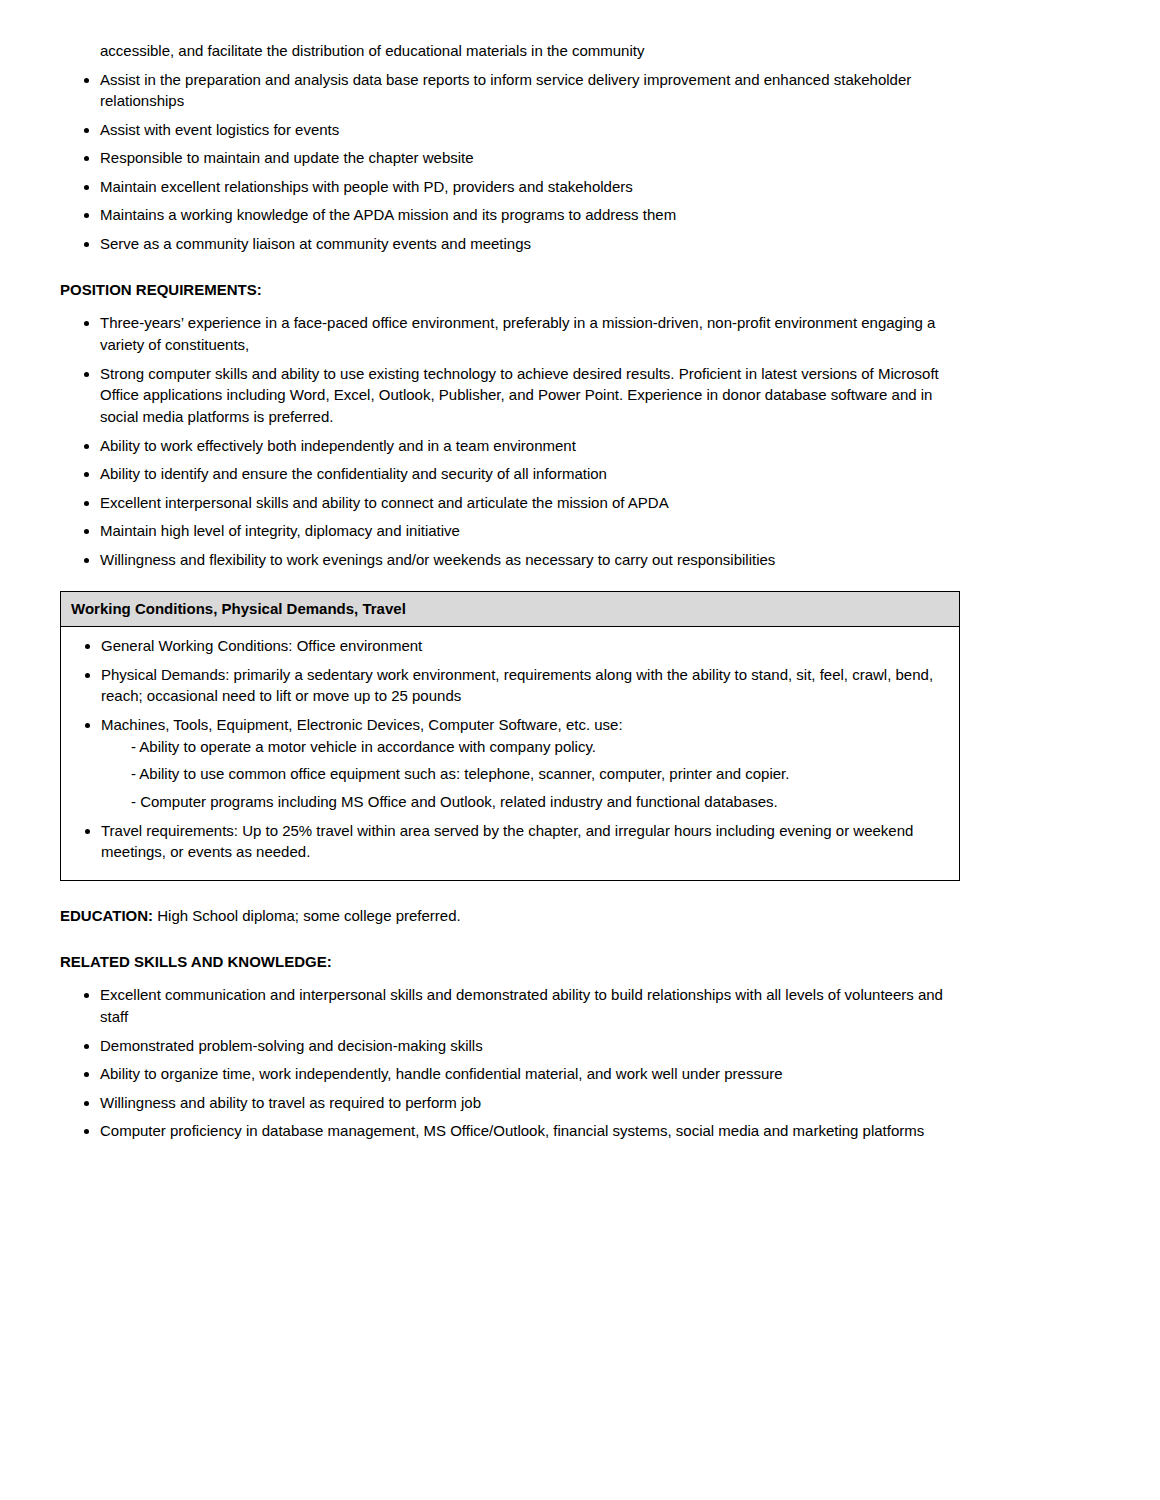accessible, and facilitate the distribution of educational materials in the community
Assist in the preparation and analysis data base reports to inform service delivery improvement and enhanced stakeholder relationships
Assist with event logistics for events
Responsible to maintain and update the chapter website
Maintain excellent relationships with people with PD, providers and stakeholders
Maintains a working knowledge of the APDA mission and its programs to address them
Serve as a community liaison at community events and meetings
POSITION REQUIREMENTS:
Three-years’ experience in a face-paced office environment, preferably in a mission-driven, non-profit environment engaging a variety of constituents,
Strong computer skills and ability to use existing technology to achieve desired results. Proficient in latest versions of Microsoft Office applications including Word, Excel, Outlook, Publisher, and Power Point. Experience in donor database software and in social media platforms is preferred.
Ability to work effectively both independently and in a team environment
Ability to identify and ensure the confidentiality and security of all information
Excellent interpersonal skills and ability to connect and articulate the mission of APDA
Maintain high level of integrity, diplomacy and initiative
Willingness and flexibility to work evenings and/or weekends as necessary to carry out responsibilities
| Working Conditions, Physical Demands, Travel |
| --- |
| General Working Conditions: Office environment Physical Demands: primarily a sedentary work environment, requirements along with the ability to stand, sit, feel, crawl, bend, reach; occasional need to lift or move up to 25 pounds Machines, Tools, Equipment, Electronic Devices, Computer Software, etc. use: - Ability to operate a motor vehicle in accordance with company policy. - Ability to use common office equipment such as: telephone, scanner, computer, printer and copier. - Computer programs including MS Office and Outlook, related industry and functional databases. Travel requirements: Up to 25% travel within area served by the chapter, and irregular hours including evening or weekend meetings, or events as needed. |
EDUCATION: High School diploma; some college preferred.
RELATED SKILLS AND KNOWLEDGE:
Excellent communication and interpersonal skills and demonstrated ability to build relationships with all levels of volunteers and staff
Demonstrated problem-solving and decision-making skills
Ability to organize time, work independently, handle confidential material, and work well under pressure
Willingness and ability to travel as required to perform job
Computer proficiency in database management, MS Office/Outlook, financial systems, social media and marketing platforms